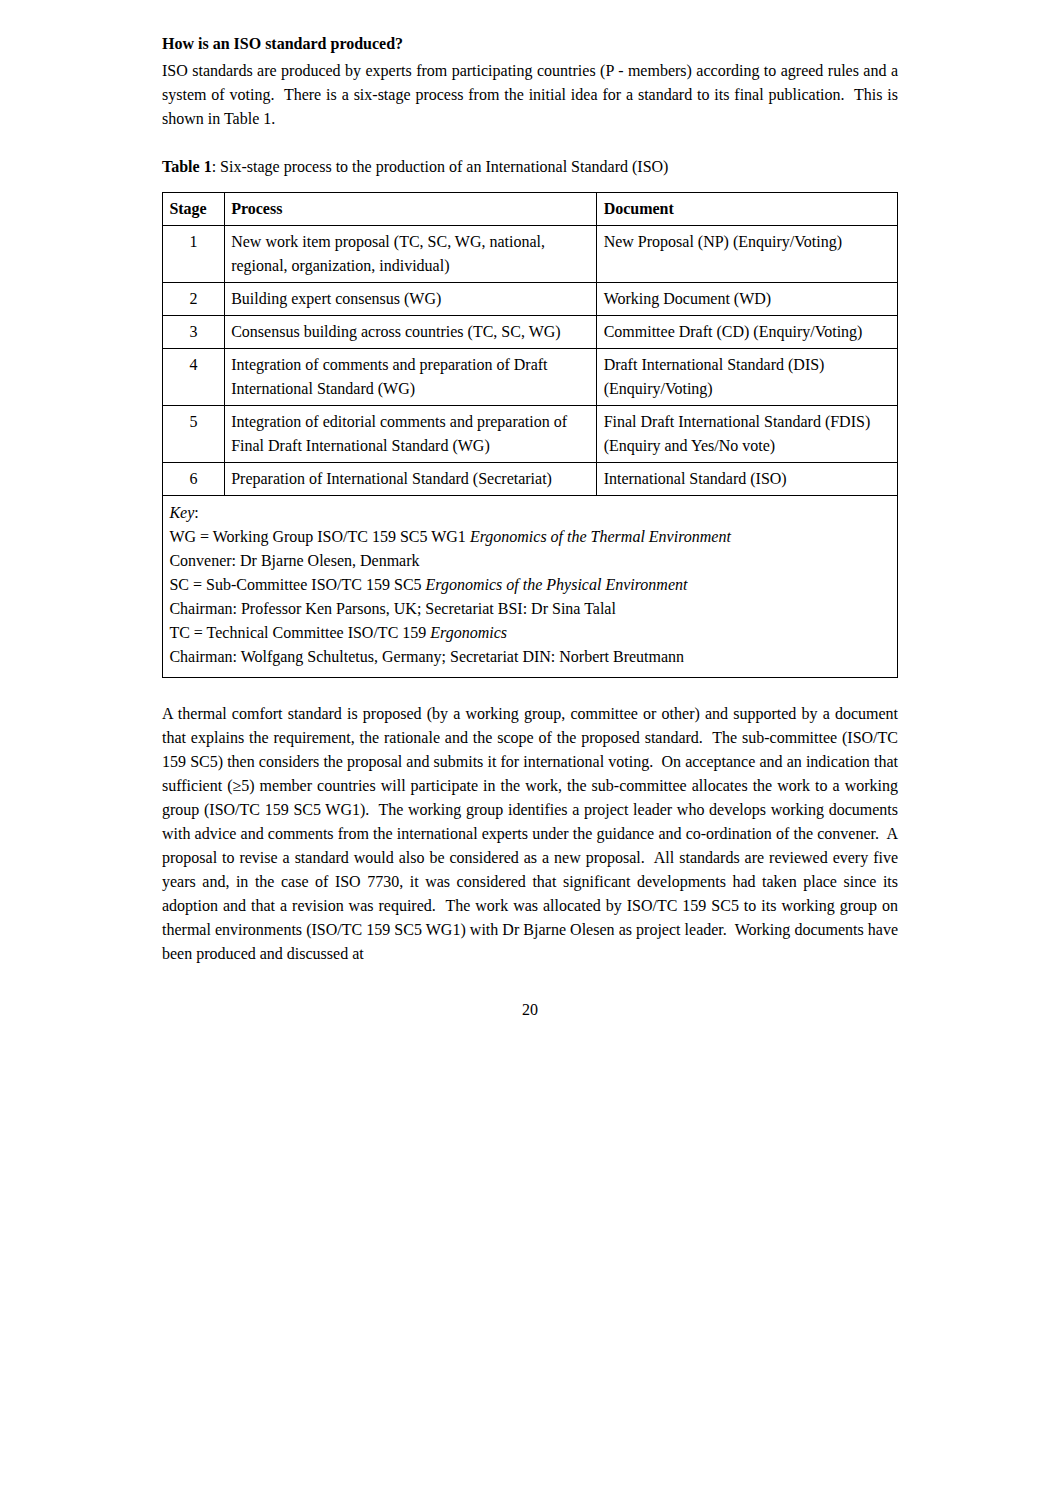How is an ISO standard produced?
ISO standards are produced by experts from participating countries (P - members) according to agreed rules and a system of voting. There is a six-stage process from the initial idea for a standard to its final publication. This is shown in Table 1.
Table 1: Six-stage process to the production of an International Standard (ISO)
| Stage | Process | Document |
| --- | --- | --- |
| 1 | New work item proposal (TC, SC, WG, national, regional, organization, individual) | New Proposal (NP) (Enquiry/Voting) |
| 2 | Building expert consensus (WG) | Working Document (WD) |
| 3 | Consensus building across countries (TC, SC, WG) | Committee Draft (CD) (Enquiry/Voting) |
| 4 | Integration of comments and preparation of Draft International Standard (WG) | Draft International Standard (DIS) (Enquiry/Voting) |
| 5 | Integration of editorial comments and preparation of Final Draft International Standard (WG) | Final Draft International Standard (FDIS) (Enquiry and Yes/No vote) |
| 6 | Preparation of International Standard (Secretariat) | International Standard (ISO) |
| Key : WG = Working Group ISO/TC 159 SC5 WG1 Ergonomics of the Thermal Environment Convener: Dr Bjarne Olesen, Denmark SC = Sub-Committee ISO/TC 159 SC5 Ergonomics of the Physical Environment Chairman: Professor Ken Parsons, UK; Secretariat BSI: Dr Sina Talal TC = Technical Committee ISO/TC 159 Ergonomics Chairman: Wolfgang Schultetus, Germany; Secretariat DIN: Norbert Breutmann |
A thermal comfort standard is proposed (by a working group, committee or other) and supported by a document that explains the requirement, the rationale and the scope of the proposed standard. The sub-committee (ISO/TC 159 SC5) then considers the proposal and submits it for international voting. On acceptance and an indication that sufficient (≥5) member countries will participate in the work, the sub-committee allocates the work to a working group (ISO/TC 159 SC5 WG1). The working group identifies a project leader who develops working documents with advice and comments from the international experts under the guidance and co-ordination of the convener. A proposal to revise a standard would also be considered as a new proposal. All standards are reviewed every five years and, in the case of ISO 7730, it was considered that significant developments had taken place since its adoption and that a revision was required. The work was allocated by ISO/TC 159 SC5 to its working group on thermal environments (ISO/TC 159 SC5 WG1) with Dr Bjarne Olesen as project leader. Working documents have been produced and discussed at
20